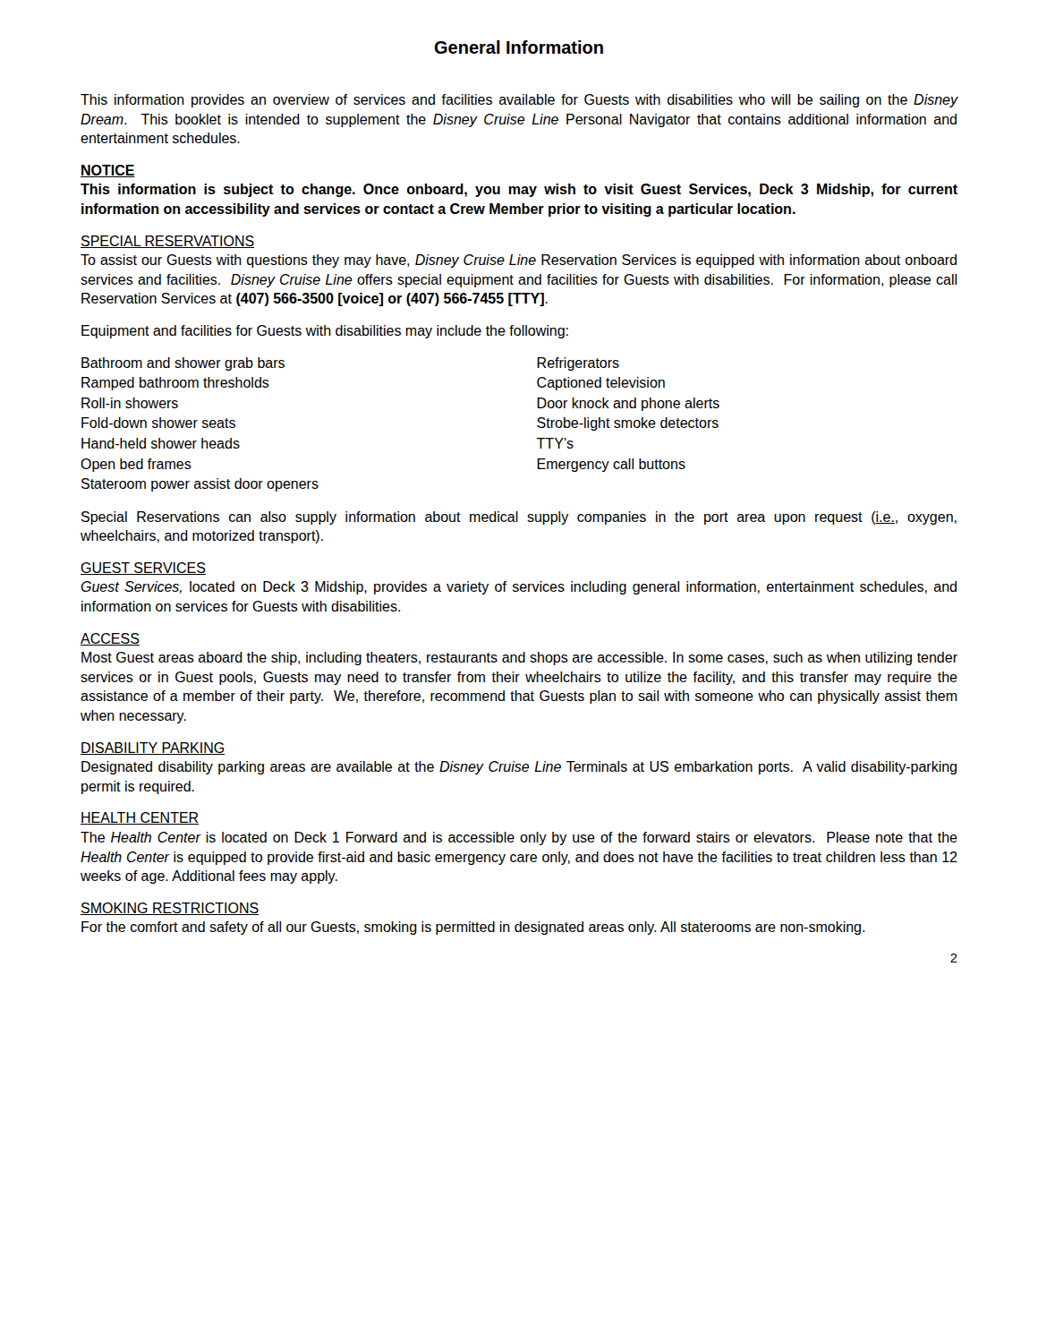General Information
This information provides an overview of services and facilities available for Guests with disabilities who will be sailing on the Disney Dream. This booklet is intended to supplement the Disney Cruise Line Personal Navigator that contains additional information and entertainment schedules.
NOTICE
This information is subject to change. Once onboard, you may wish to visit Guest Services, Deck 3 Midship, for current information on accessibility and services or contact a Crew Member prior to visiting a particular location.
SPECIAL RESERVATIONS
To assist our Guests with questions they may have, Disney Cruise Line Reservation Services is equipped with information about onboard services and facilities. Disney Cruise Line offers special equipment and facilities for Guests with disabilities. For information, please call Reservation Services at (407) 566-3500 [voice] or (407) 566-7455 [TTY].
Equipment and facilities for Guests with disabilities may include the following:
| Bathroom and shower grab bars | Refrigerators |
| Ramped bathroom thresholds | Captioned television |
| Roll-in showers | Door knock and phone alerts |
| Fold-down shower seats | Strobe-light smoke detectors |
| Hand-held shower heads | TTY’s |
| Open bed frames | Emergency call buttons |
| Stateroom power assist door openers | |
Special Reservations can also supply information about medical supply companies in the port area upon request (i.e., oxygen, wheelchairs, and motorized transport).
GUEST SERVICES
Guest Services, located on Deck 3 Midship, provides a variety of services including general information, entertainment schedules, and information on services for Guests with disabilities.
ACCESS
Most Guest areas aboard the ship, including theaters, restaurants and shops are accessible. In some cases, such as when utilizing tender services or in Guest pools, Guests may need to transfer from their wheelchairs to utilize the facility, and this transfer may require the assistance of a member of their party. We, therefore, recommend that Guests plan to sail with someone who can physically assist them when necessary.
DISABILITY PARKING
Designated disability parking areas are available at the Disney Cruise Line Terminals at US embarkation ports. A valid disability-parking permit is required.
HEALTH CENTER
The Health Center is located on Deck 1 Forward and is accessible only by use of the forward stairs or elevators. Please note that the Health Center is equipped to provide first-aid and basic emergency care only, and does not have the facilities to treat children less than 12 weeks of age. Additional fees may apply.
SMOKING RESTRICTIONS
For the comfort and safety of all our Guests, smoking is permitted in designated areas only. All staterooms are non-smoking.
2